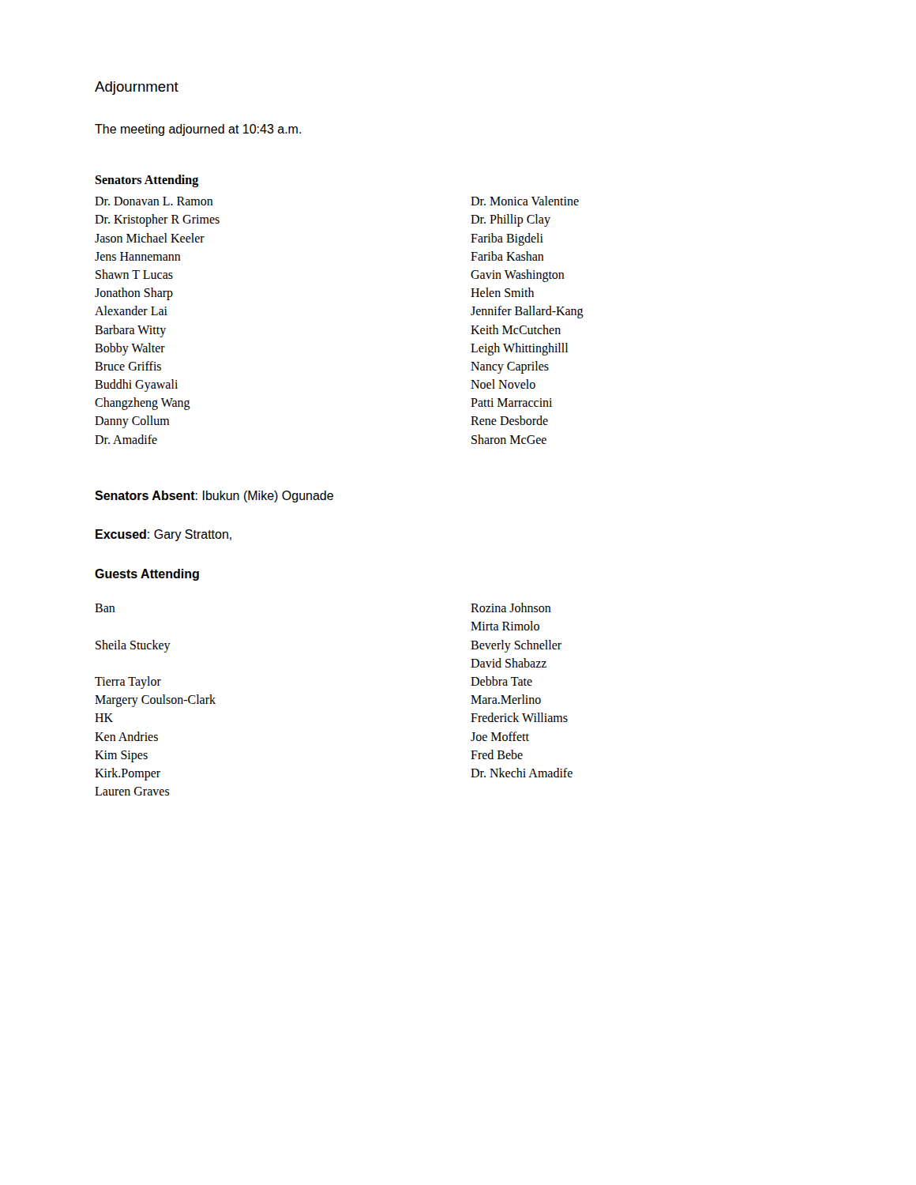Adjournment
The meeting adjourned at 10:43 a.m.
Senators Attending
Dr. Donavan L. Ramon
Dr. Monica Valentine
Dr. Kristopher R Grimes
Dr. Phillip Clay
Jason Michael Keeler
Fariba Bigdeli
Jens Hannemann
Fariba Kashan
Shawn T Lucas
Gavin Washington
Jonathon Sharp
Helen Smith
Alexander Lai
Jennifer Ballard-Kang
Barbara Witty
Keith McCutchen
Bobby Walter
Leigh Whittinghilll
Bruce Griffis
Nancy Capriles
Buddhi Gyawali
Noel Novelo
Changzheng Wang
Patti Marraccini
Danny Collum
Rene Desborde
Dr. Amadife
Sharon McGee
Senators Absent: Ibukun (Mike) Ogunade
Excused: Gary Stratton,
Guests Attending
Ban
Sheila Stuckey
Tierra Taylor
Margery Coulson-Clark
HK
Ken Andries
Kim Sipes
Kirk.Pomper
Lauren Graves
Rozina Johnson
Mirta Rimolo
Beverly Schneller
David Shabazz
Debbra Tate
Mara.Merlino
Frederick Williams
Joe Moffett
Fred Bebe
Dr. Nkechi Amadife